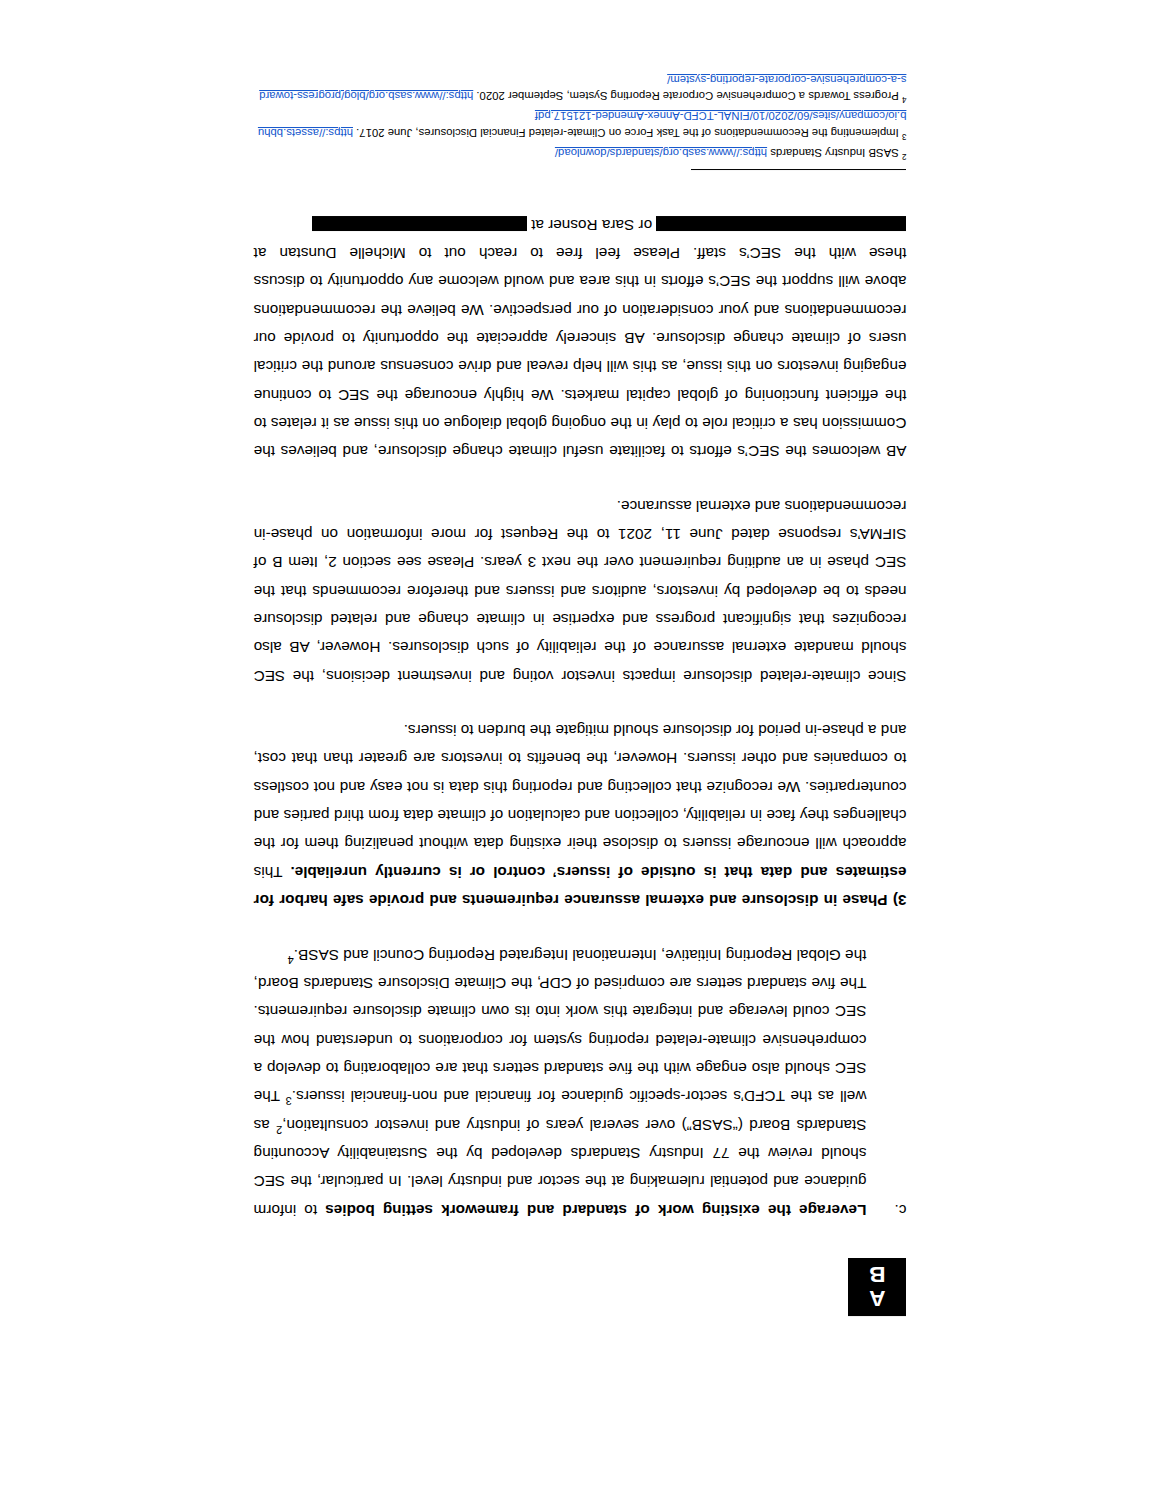A B
c.
Leverage the existing work of standard and framework setting bodies to inform guidance and potential rulemaking at the sector and industry level. In particular, the SEC should review the 77 Industry Standards developed by the Sustainability Accounting Standards Board (“SASB”) over several years of industry and investor consultation,2 as well as the TCFD’s sector-specific guidance for financial and non-financial issuers.3 The SEC should also engage with the five standard setters that are collaborating to develop a comprehensive climate-related reporting system for corporations to understand how the SEC could leverage and integrate this work into its own climate disclosure requirements. The five standard setters are comprised of CDP, the Climate Disclosure Standards Board, the Global Reporting Initiative, International Integrated Reporting Council and SASB.4
3) Phase in disclosure and external assurance requirements and provide safe harbor for estimates and data that is outside of issuers’ control or is currently unreliable. This approach will encourage issuers to disclose their existing data without penalizing them for the challenges they face in reliability, collection and calculation of climate data from third parties and counterparties. We recognize that collecting and reporting this data is not easy and not costless to companies and other issuers. However, the benefits to investors are greater than that cost, and a phase-in period for disclosure should mitigate the burden to issuers.
Since climate-related disclosure impacts investor voting and investment decisions, the SEC should mandate external assurance of the reliability of such disclosures. However, AB also recognizes that significant progress and expertise in climate change and related disclosure needs to be developed by investors, auditors and issuers and therefore recommends that the SEC phase in an auditing requirement over the next 3 years. Please see section 2, Item B of SIFMA’s response dated June 11, 2021 to the Request for more information on phase-in recommendations and external assurance.
AB welcomes the SEC’s efforts to facilitate useful climate change disclosure, and believes the Commission has a critical role to play in the ongoing global dialogue on this issue as it relates to the efficient functioning of global capital markets. We highly encourage the SEC to continue engaging investors on this issue, as this will help reveal and drive consensus around the critical users of climate change disclosure. AB sincerely appreciate the opportunity to provide our recommendations and your consideration of our perspective. We believe the recommendations above will support the SEC’s efforts in this area and would welcome any opportunity to discuss these with the SEC’s staff. Please feel free to reach out to Michelle Dunstan at or Sara Rosner at
2 SASB Industry Standards https://www.sasb.org/standards/download/
3 Implementing the Recommendations of the Task Force on Climate-related Financial Disclosures, June 2017. https://assets.bbhub.io/company/sites/60/2020/10/FINAL-TCFD-Annex-Amended-121517.pdf
4 Progress Towards a Comprehensive Corporate Reporting System, September 2020. https://www.sasb.org/blog/progress-towards-a-comprehensive-corporate-reporting-system/